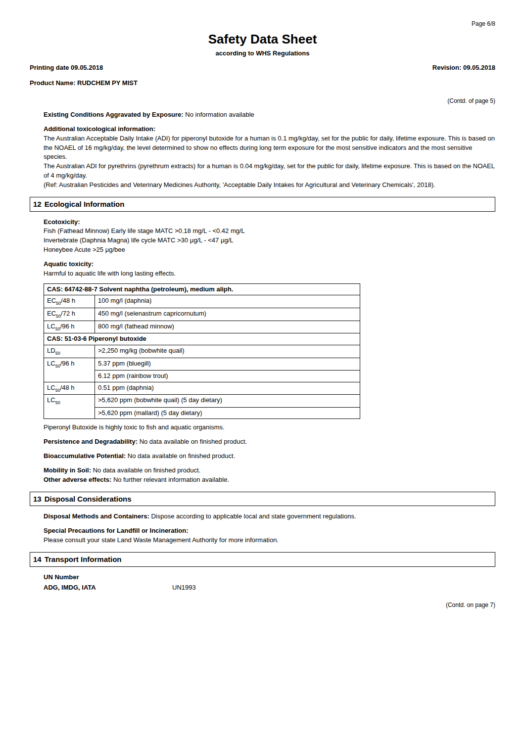Page 6/8
Safety Data Sheet
according to WHS Regulations
Printing date 09.05.2018 Revision: 09.05.2018
Product Name: RUDCHEM PY MIST
(Contd. of page 5)
Existing Conditions Aggravated by Exposure: No information available
Additional toxicological information:
The Australian Acceptable Daily Intake (ADI) for piperonyl butoxide for a human is 0.1 mg/kg/day, set for the public for daily, lifetime exposure. This is based on the NOAEL of 16 mg/kg/day, the level determined to show no effects during long term exposure for the most sensitive indicators and the most sensitive species.
The Australian ADI for pyrethrins (pyrethrum extracts) for a human is 0.04 mg/kg/day, set for the public for daily, lifetime exposure. This is based on the NOAEL of 4 mg/kg/day.
(Ref: Australian Pesticides and Veterinary Medicines Authority, 'Acceptable Daily Intakes for Agricultural and Veterinary Chemicals', 2018).
12 Ecological Information
Ecotoxicity:
Fish (Fathead Minnow) Early life stage MATC >0.18 mg/L - <0.42 mg/L
Invertebrate (Daphnia Magna) life cycle MATC >30 µg/L - <47 µg/L
Honeybee Acute >25 µg/bee
Aquatic toxicity:
Harmful to aquatic life with long lasting effects.
| CAS: 64742-88-7 Solvent naphtha (petroleum), medium aliph. |
| EC 50 /48 h | 100 mg/l (daphnia) |
| EC 50 /72 h | 450 mg/l (selenastrum capricornutum) |
| LC 50 /96 h | 800 mg/l (fathead minnow) |
| CAS: 51-03-6 Piperonyl butoxide |
| LD 50 | >2,250 mg/kg (bobwhite quail) |
| LC 50 /96 h | 5.37 ppm (bluegill) |
| | 6.12 ppm (rainbow trout) |
| LC 50 /48 h | 0.51 ppm (daphnia) |
| LC 50 | >5,620 ppm (bobwhite quail) (5 day dietary) |
| | >5,620 ppm (mallard) (5 day dietary) |
Piperonyl Butoxide is highly toxic to fish and aquatic organisms.
Persistence and Degradability: No data available on finished product.
Bioaccumulative Potential: No data available on finished product.
Mobility in Soil: No data available on finished product.
Other adverse effects: No further relevant information available.
13 Disposal Considerations
Disposal Methods and Containers: Dispose according to applicable local and state government regulations.
Special Precautions for Landfill or Incineration:
Please consult your state Land Waste Management Authority for more information.
14 Transport Information
UN Number
ADG, IMDG, IATA UN1993
(Contd. on page 7)